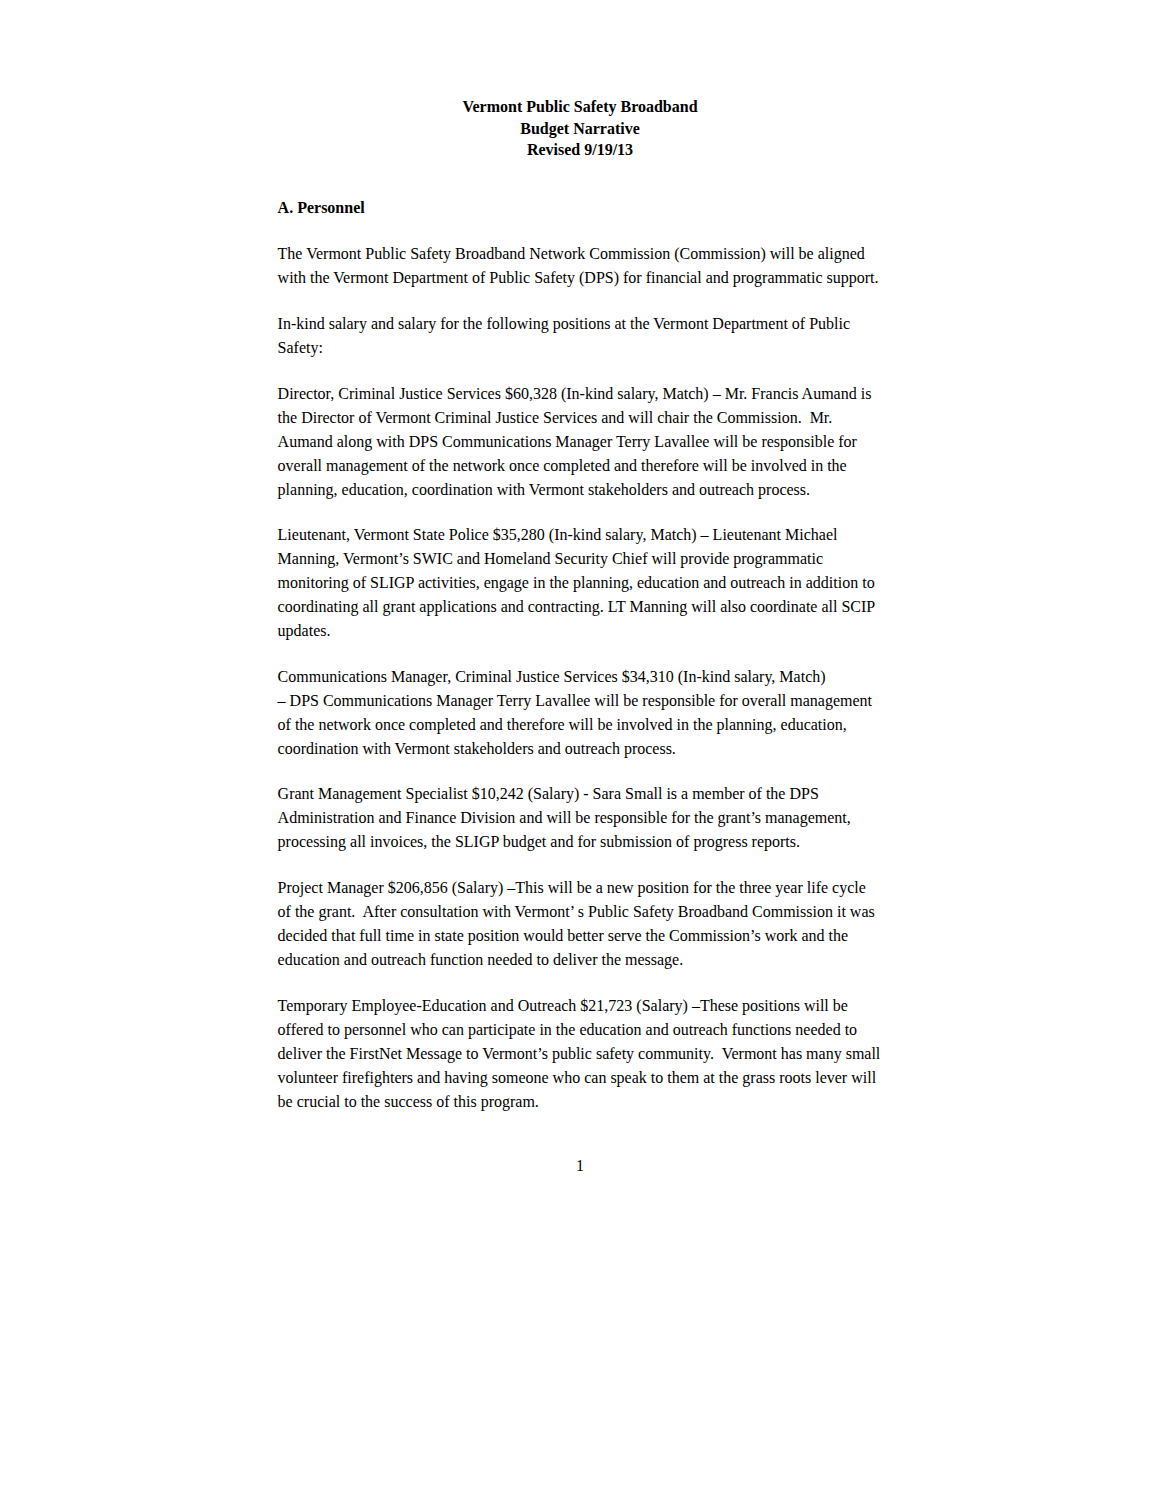Vermont Public Safety Broadband
Budget Narrative
Revised 9/19/13
A. Personnel
The Vermont Public Safety Broadband Network Commission (Commission) will be aligned with the Vermont Department of Public Safety (DPS) for financial and programmatic support.
In-kind salary and salary for the following positions at the Vermont Department of Public Safety:
Director, Criminal Justice Services $60,328 (In-kind salary, Match) – Mr. Francis Aumand is the Director of Vermont Criminal Justice Services and will chair the Commission. Mr. Aumand along with DPS Communications Manager Terry Lavallee will be responsible for overall management of the network once completed and therefore will be involved in the planning, education, coordination with Vermont stakeholders and outreach process.
Lieutenant, Vermont State Police $35,280 (In-kind salary, Match) – Lieutenant Michael Manning, Vermont’s SWIC and Homeland Security Chief will provide programmatic monitoring of SLIGP activities, engage in the planning, education and outreach in addition to coordinating all grant applications and contracting. LT Manning will also coordinate all SCIP updates.
Communications Manager, Criminal Justice Services $34,310 (In-kind salary, Match)
– DPS Communications Manager Terry Lavallee will be responsible for overall management of the network once completed and therefore will be involved in the planning, education, coordination with Vermont stakeholders and outreach process.
Grant Management Specialist $10,242 (Salary) - Sara Small is a member of the DPS Administration and Finance Division and will be responsible for the grant’s management, processing all invoices, the SLIGP budget and for submission of progress reports.
Project Manager $206,856 (Salary) –This will be a new position for the three year life cycle of the grant. After consultation with Vermont’ s Public Safety Broadband Commission it was decided that full time in state position would better serve the Commission’s work and the education and outreach function needed to deliver the message.
Temporary Employee-Education and Outreach $21,723 (Salary) –These positions will be offered to personnel who can participate in the education and outreach functions needed to deliver the FirstNet Message to Vermont’s public safety community. Vermont has many small volunteer firefighters and having someone who can speak to them at the grass roots lever will be crucial to the success of this program.
1